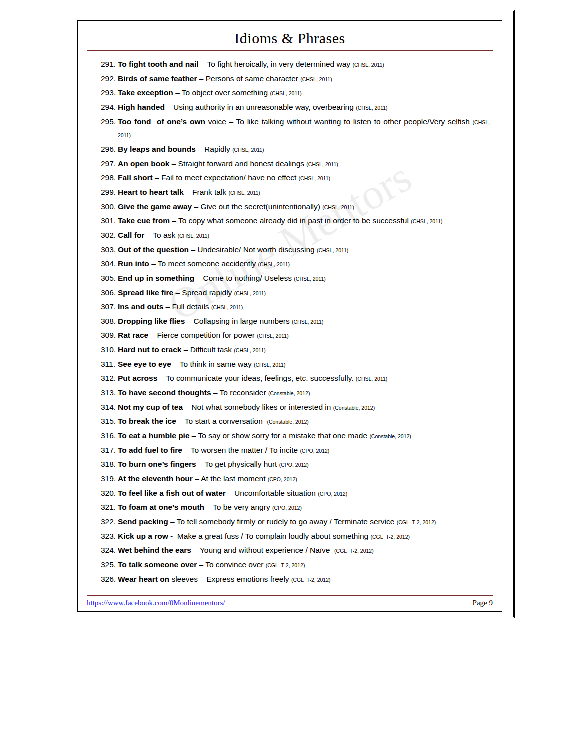Online Mentors
Idioms & Phrases
291. To fight tooth and nail – To fight heroically, in very determined way (CHSL, 2011)
292. Birds of same feather – Persons of same character (CHSL, 2011)
293. Take exception – To object over something (CHSL, 2011)
294. High handed – Using authority in an unreasonable way, overbearing (CHSL, 2011)
295. Too fond of one’s own voice – To like talking without wanting to listen to other people/Very selfish (CHSL, 2011)
296. By leaps and bounds – Rapidly (CHSL, 2011)
297. An open book – Straight forward and honest dealings (CHSL, 2011)
298. Fall short – Fail to meet expectation/ have no effect (CHSL, 2011)
299. Heart to heart talk – Frank talk (CHSL, 2011)
300. Give the game away – Give out the secret(unintentionally) (CHSL, 2011)
301. Take cue from – To copy what someone already did in past in order to be successful (CHSL, 2011)
302. Call for – To ask (CHSL, 2011)
303. Out of the question – Undesirable/ Not worth discussing (CHSL, 2011)
304. Run into – To meet someone accidently (CHSL, 2011)
305. End up in something – Come to nothing/ Useless (CHSL, 2011)
306. Spread like fire – Spread rapidly (CHSL, 2011)
307. Ins and outs – Full details (CHSL, 2011)
308. Dropping like flies – Collapsing in large numbers (CHSL, 2011)
309. Rat race – Fierce competition for power (CHSL, 2011)
310. Hard nut to crack – Difficult task (CHSL, 2011)
311. See eye to eye – To think in same way (CHSL, 2011)
312. Put across – To communicate your ideas, feelings, etc. successfully. (CHSL, 2011)
313. To have second thoughts – To reconsider (Constable, 2012)
314. Not my cup of tea – Not what somebody likes or interested in (Constable, 2012)
315. To break the ice – To start a conversation (Constable, 2012)
316. To eat a humble pie – To say or show sorry for a mistake that one made (Constable, 2012)
317. To add fuel to fire – To worsen the matter / To incite (CPO, 2012)
318. To burn one’s fingers – To get physically hurt (CPO, 2012)
319. At the eleventh hour – At the last moment (CPO, 2012)
320. To feel like a fish out of water – Uncomfortable situation (CPO, 2012)
321. To foam at one’s mouth – To be very angry (CPO, 2012)
322. Send packing – To tell somebody firmly or rudely to go away / Terminate service (CGL T-2, 2012)
323. Kick up a row - Make a great fuss / To complain loudly about something (CGL T-2, 2012)
324. Wet behind the ears – Young and without experience / Naïve (CGL T-2, 2012)
325. To talk someone over – To convince over (CGL T-2, 2012)
326. Wear heart on sleeves – Express emotions freely (CGL T-2, 2012)
https://www.facebook.com/0Monlinementors/ Page 9